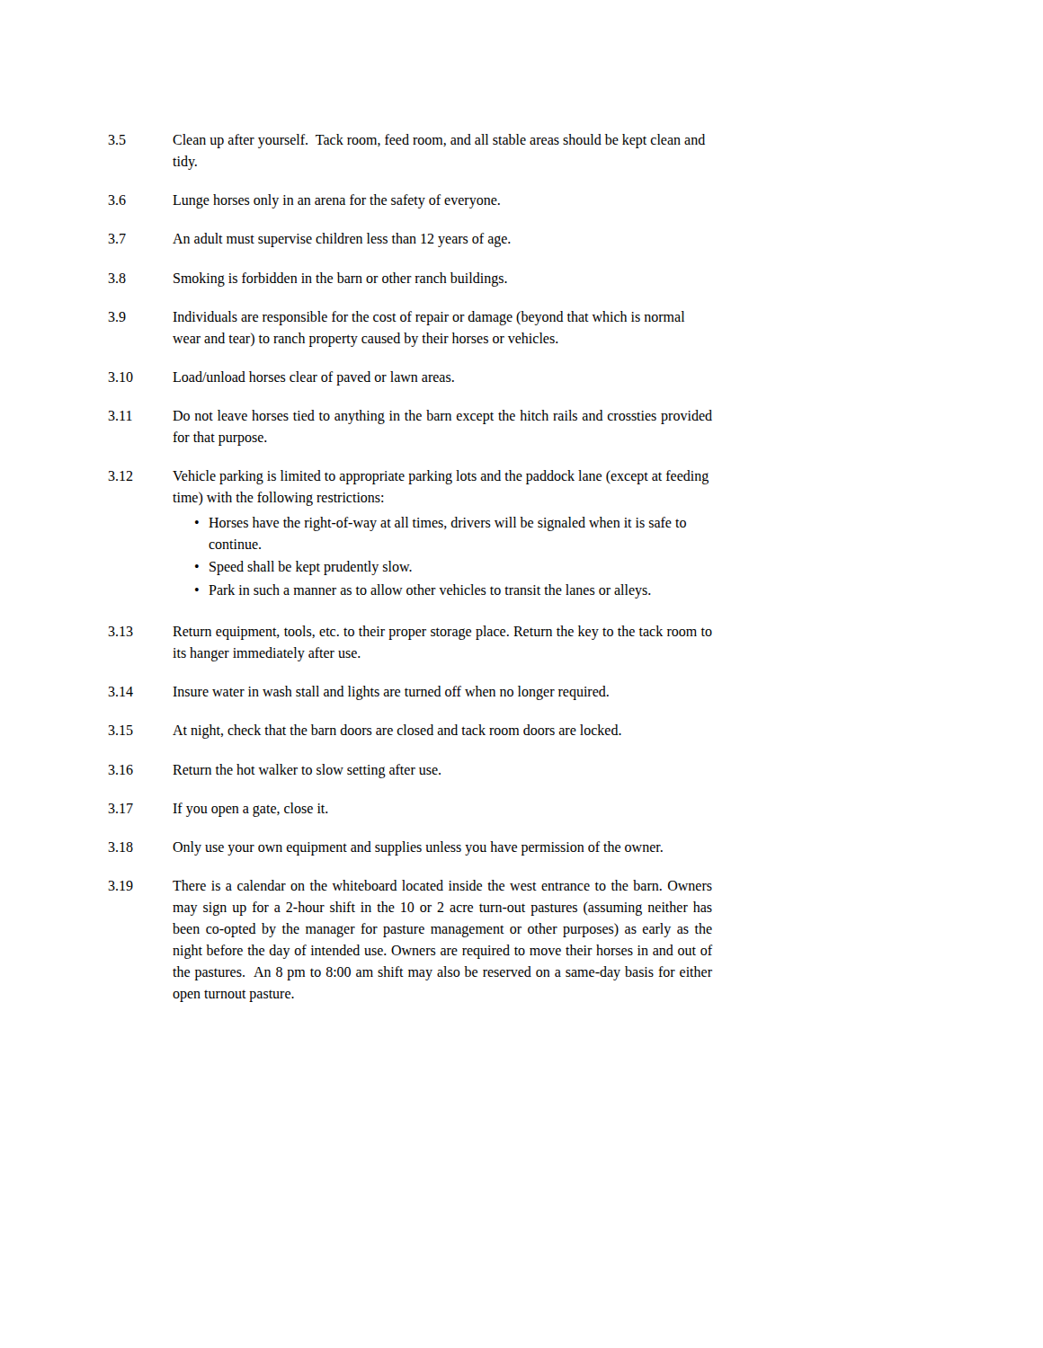3.5
Clean up after yourself. Tack room, feed room, and all stable areas should be kept clean and tidy.
3.6
Lunge horses only in an arena for the safety of everyone.
3.7
An adult must supervise children less than 12 years of age.
3.8
Smoking is forbidden in the barn or other ranch buildings.
3.9
Individuals are responsible for the cost of repair or damage (beyond that which is normal wear and tear) to ranch property caused by their horses or vehicles.
3.10
Load/unload horses clear of paved or lawn areas.
3.11
Do not leave horses tied to anything in the barn except the hitch rails and crossties provided for that purpose.
3.12
Vehicle parking is limited to appropriate parking lots and the paddock lane (except at feeding time) with the following restrictions:
Horses have the right-of-way at all times, drivers will be signaled when it is safe to continue.
Speed shall be kept prudently slow.
Park in such a manner as to allow other vehicles to transit the lanes or alleys.
3.13
Return equipment, tools, etc. to their proper storage place. Return the key to the tack room to its hanger immediately after use.
3.14
Insure water in wash stall and lights are turned off when no longer required.
3.15
At night, check that the barn doors are closed and tack room doors are locked.
3.16
Return the hot walker to slow setting after use.
3.17
If you open a gate, close it.
3.18
Only use your own equipment and supplies unless you have permission of the owner.
3.19
There is a calendar on the whiteboard located inside the west entrance to the barn. Owners may sign up for a 2-hour shift in the 10 or 2 acre turn-out pastures (assuming neither has been co-opted by the manager for pasture management or other purposes) as early as the night before the day of intended use. Owners are required to move their horses in and out of the pastures. An 8 pm to 8:00 am shift may also be reserved on a same-day basis for either open turnout pasture.